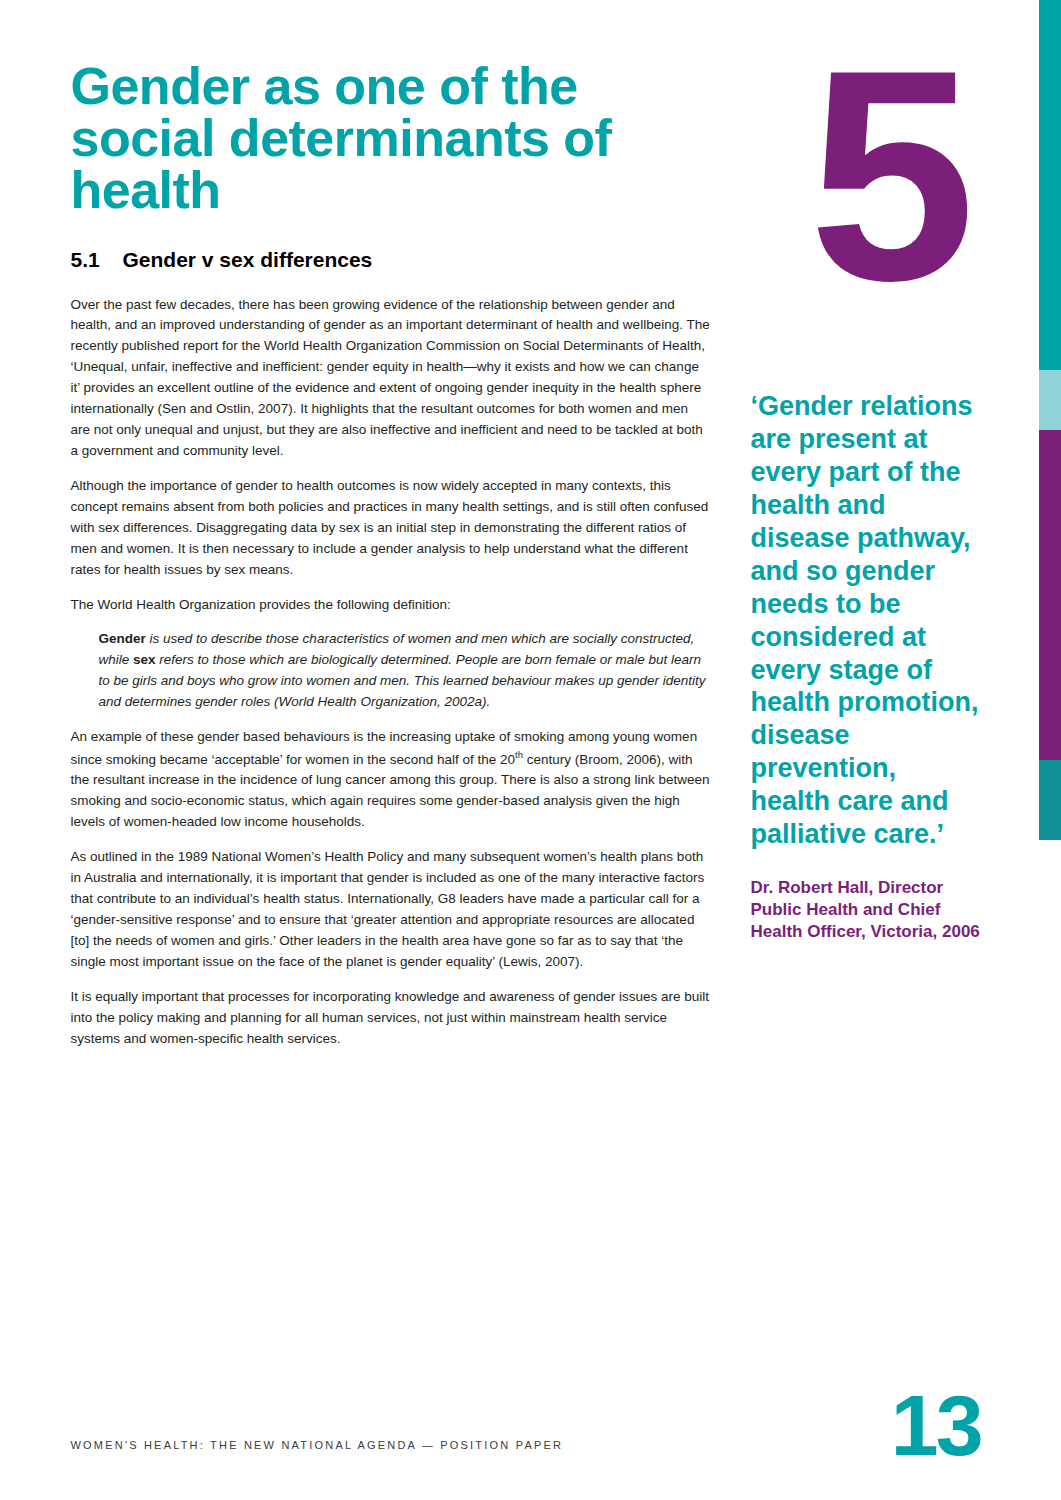5
Gender as one of the social determinants of health
5.1 Gender v sex differences
Over the past few decades, there has been growing evidence of the relationship between gender and health, and an improved understanding of gender as an important determinant of health and wellbeing. The recently published report for the World Health Organization Commission on Social Determinants of Health, ‘Unequal, unfair, ineffective and inefficient: gender equity in health—why it exists and how we can change it’ provides an excellent outline of the evidence and extent of ongoing gender inequity in the health sphere internationally (Sen and Ostlin, 2007). It highlights that the resultant outcomes for both women and men are not only unequal and unjust, but they are also ineffective and inefficient and need to be tackled at both a government and community level.
Although the importance of gender to health outcomes is now widely accepted in many contexts, this concept remains absent from both policies and practices in many health settings, and is still often confused with sex differences. Disaggregating data by sex is an initial step in demonstrating the different ratios of men and women. It is then necessary to include a gender analysis to help understand what the different rates for health issues by sex means.
The World Health Organization provides the following definition:
Gender is used to describe those characteristics of women and men which are socially constructed, while sex refers to those which are biologically determined. People are born female or male but learn to be girls and boys who grow into women and men. This learned behaviour makes up gender identity and determines gender roles (World Health Organization, 2002a).
An example of these gender based behaviours is the increasing uptake of smoking among young women since smoking became ‘acceptable’ for women in the second half of the 20th century (Broom, 2006), with the resultant increase in the incidence of lung cancer among this group. There is also a strong link between smoking and socio-economic status, which again requires some gender-based analysis given the high levels of women-headed low income households.
As outlined in the 1989 National Women’s Health Policy and many subsequent women’s health plans both in Australia and internationally, it is important that gender is included as one of the many interactive factors that contribute to an individual’s health status. Internationally, G8 leaders have made a particular call for a ‘gender-sensitive response’ and to ensure that ‘greater attention and appropriate resources are allocated [to] the needs of women and girls.’ Other leaders in the health area have gone so far as to say that ‘the single most important issue on the face of the planet is gender equality’ (Lewis, 2007).
It is equally important that processes for incorporating knowledge and awareness of gender issues are built into the policy making and planning for all human services, not just within mainstream health service systems and women-specific health services.
‘Gender relations are present at every part of the health and disease pathway, and so gender needs to be considered at every stage of health promotion, disease prevention, health care and palliative care.’
Dr. Robert Hall, Director Public Health and Chief Health Officer, Victoria, 2006
Women's Health: The New National Agenda — Position Paper
13